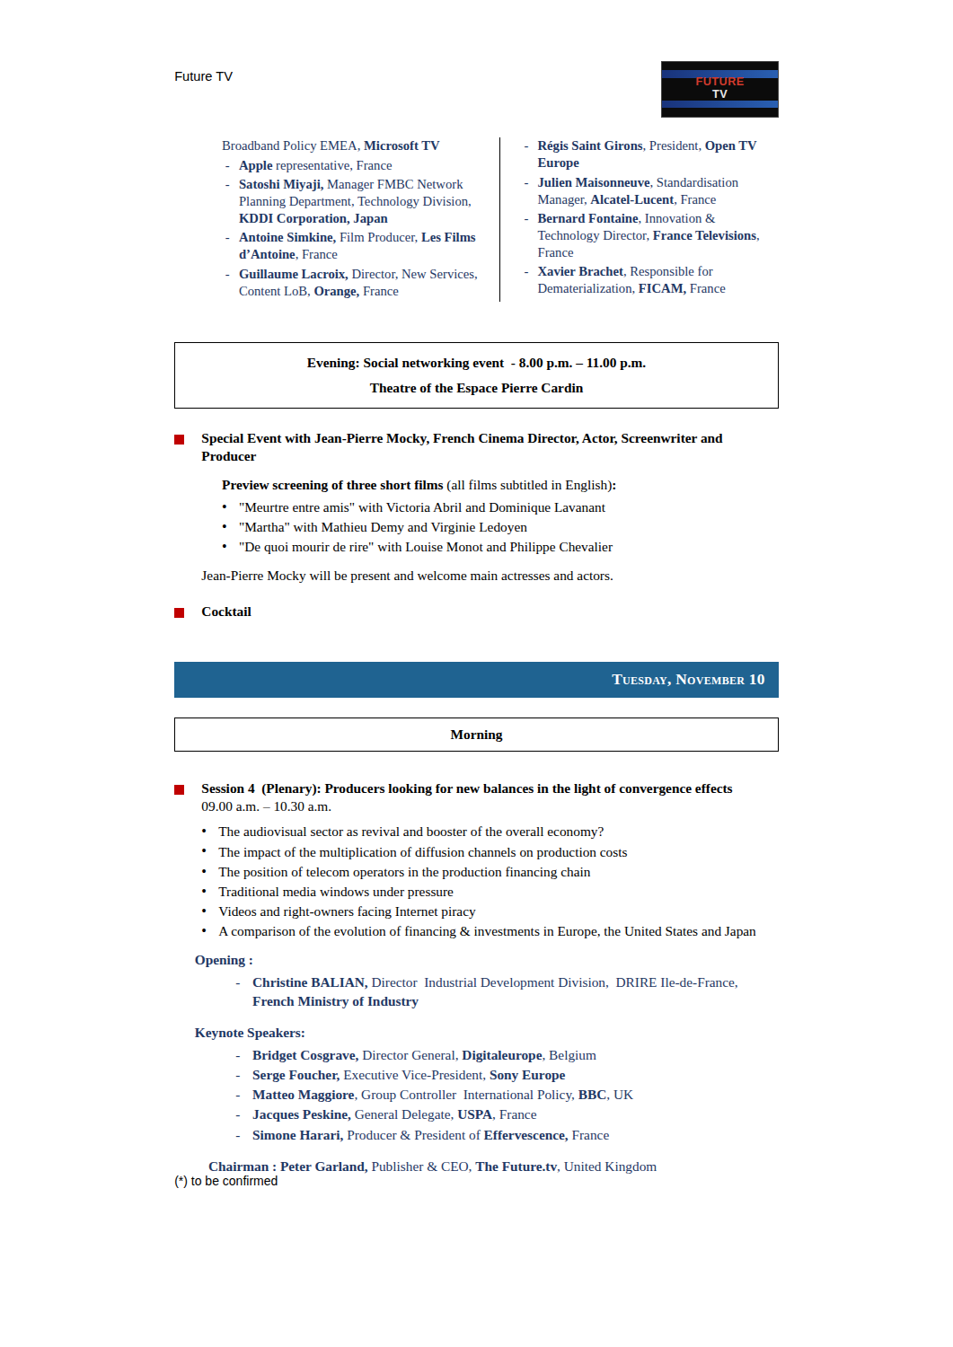Future TV
FUTURE
TV
Broadband Policy EMEA, Microsoft TV
Apple representative, France
Satoshi Miyaji, Manager FMBC Network Planning Department, Technology Division, KDDI Corporation, Japan
Antoine Simkine, Film Producer, Les Films d’Antoine, France
Guillaume Lacroix, Director, New Services, Content LoB, Orange, France
Régis Saint Girons, President, Open TV Europe
Julien Maisonneuve, Standardisation Manager, Alcatel-Lucent, France
Bernard Fontaine, Innovation & Technology Director, France Televisions, France
Xavier Brachet, Responsible for Dematerialization, FICAM, France
Evening: Social networking event - 8.00 p.m. – 11.00 p.m.
Theatre of the Espace Pierre Cardin
Special Event with Jean-Pierre Mocky, French Cinema Director, Actor, Screenwriter and Producer
Preview screening of three short films (all films subtitled in English):
"Meurtre entre amis" with Victoria Abril and Dominique Lavanant
"Martha" with Mathieu Demy and Virginie Ledoyen
"De quoi mourir de rire" with Louise Monot and Philippe Chevalier
Jean-Pierre Mocky will be present and welcome main actresses and actors.
Cocktail
Tuesday, November 10
Morning
Session 4 (Plenary): Producers looking for new balances in the light of convergence effects
09.00 a.m. – 10.30 a.m.
The audiovisual sector as revival and booster of the overall economy?
The impact of the multiplication of diffusion channels on production costs
The position of telecom operators in the production financing chain
Traditional media windows under pressure
Videos and right-owners facing Internet piracy
A comparison of the evolution of financing & investments in Europe, the United States and Japan
Opening :
Christine BALIAN, Director Industrial Development Division, DRIRE Ile-de-France, French Ministry of Industry
Keynote Speakers:
Bridget Cosgrave, Director General, Digitaleurope, Belgium
Serge Foucher, Executive Vice-President, Sony Europe
Matteo Maggiore, Group Controller International Policy, BBC, UK
Jacques Peskine, General Delegate, USPA, France
Simone Harari, Producer & President of Effervescence, France
Chairman : Peter Garland, Publisher & CEO, The Future.tv, United Kingdom
(*) to be confirmed